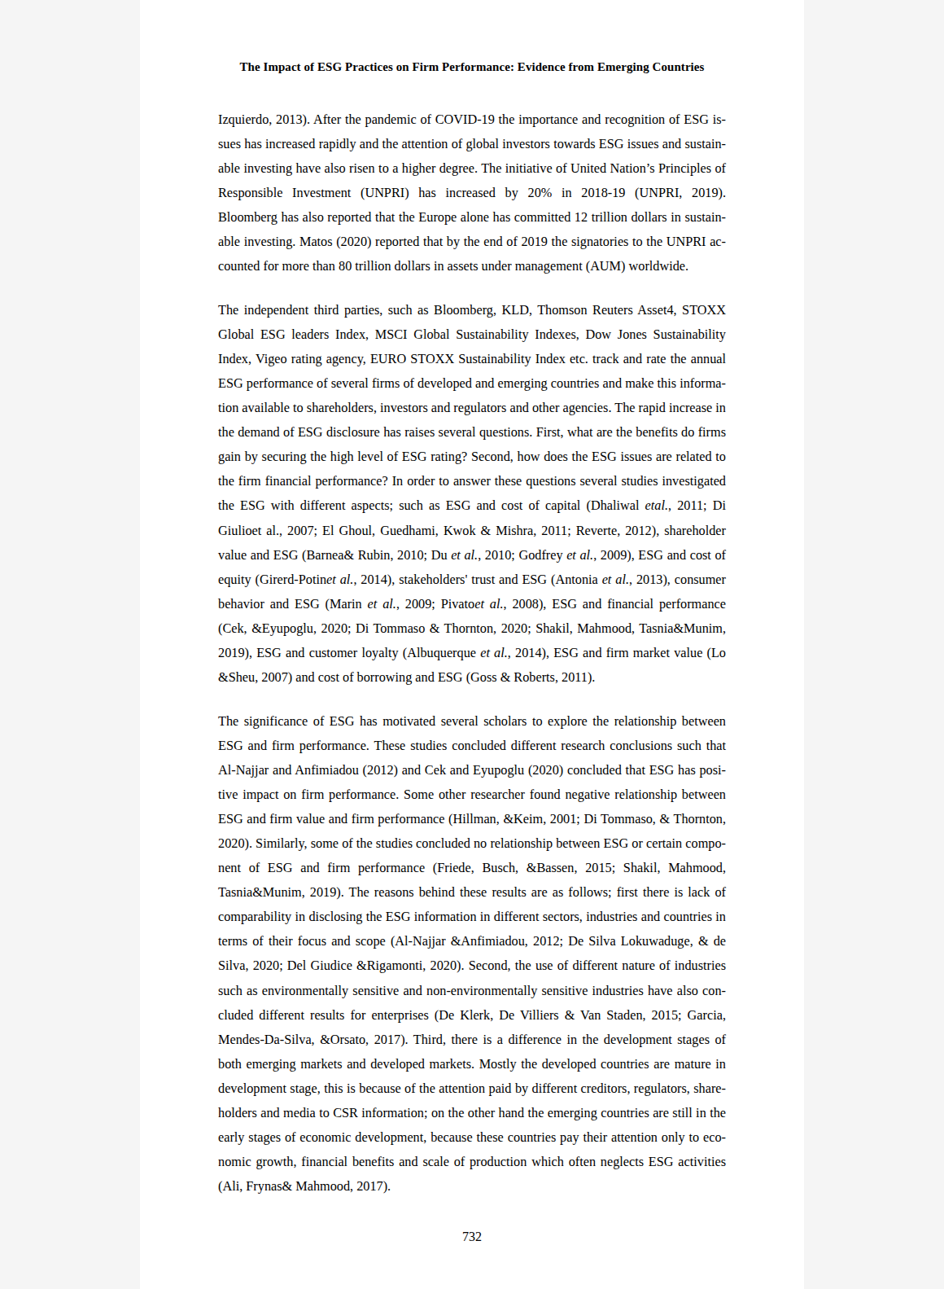The Impact of ESG Practices on Firm Performance: Evidence from Emerging Countries
Izquierdo, 2013). After the pandemic of COVID-19 the importance and recognition of ESG issues has increased rapidly and the attention of global investors towards ESG issues and sustainable investing have also risen to a higher degree. The initiative of United Nation’s Principles of Responsible Investment (UNPRI) has increased by 20% in 2018-19 (UNPRI, 2019). Bloomberg has also reported that the Europe alone has committed 12 trillion dollars in sustainable investing. Matos (2020) reported that by the end of 2019 the signatories to the UNPRI accounted for more than 80 trillion dollars in assets under management (AUM) worldwide.
The independent third parties, such as Bloomberg, KLD, Thomson Reuters Asset4, STOXX Global ESG leaders Index, MSCI Global Sustainability Indexes, Dow Jones Sustainability Index, Vigeo rating agency, EURO STOXX Sustainability Index etc. track and rate the annual ESG performance of several firms of developed and emerging countries and make this information available to shareholders, investors and regulators and other agencies. The rapid increase in the demand of ESG disclosure has raises several questions. First, what are the benefits do firms gain by securing the high level of ESG rating? Second, how does the ESG issues are related to the firm financial performance? In order to answer these questions several studies investigated the ESG with different aspects; such as ESG and cost of capital (Dhaliwal etal., 2011; Di Giulioet al., 2007; El Ghoul, Guedhami, Kwok & Mishra, 2011; Reverte, 2012), shareholder value and ESG (Barnea& Rubin, 2010; Du et al., 2010; Godfrey et al., 2009), ESG and cost of equity (Girerd-Potinet al., 2014), stakeholders' trust and ESG (Antonia et al., 2013), consumer behavior and ESG (Marin et al., 2009; Pivatoet al., 2008), ESG and financial performance (Cek, &Eyupoglu, 2020; Di Tommaso & Thornton, 2020; Shakil, Mahmood, Tasnia&Munim, 2019), ESG and customer loyalty (Albuquerque et al., 2014), ESG and firm market value (Lo &Sheu, 2007) and cost of borrowing and ESG (Goss & Roberts, 2011).
The significance of ESG has motivated several scholars to explore the relationship between ESG and firm performance. These studies concluded different research conclusions such that Al-Najjar and Anfimiadou (2012) and Cek and Eyupoglu (2020) concluded that ESG has positive impact on firm performance. Some other researcher found negative relationship between ESG and firm value and firm performance (Hillman, &Keim, 2001; Di Tommaso, & Thornton, 2020). Similarly, some of the studies concluded no relationship between ESG or certain component of ESG and firm performance (Friede, Busch, &Bassen, 2015; Shakil, Mahmood, Tasnia&Munim, 2019). The reasons behind these results are as follows; first there is lack of comparability in disclosing the ESG information in different sectors, industries and countries in terms of their focus and scope (Al-Najjar &Anfimiadou, 2012; De Silva Lokuwaduge, & de Silva, 2020; Del Giudice &Rigamonti, 2020). Second, the use of different nature of industries such as environmentally sensitive and non-environmentally sensitive industries have also concluded different results for enterprises (De Klerk, De Villiers & Van Staden, 2015; Garcia, Mendes-Da-Silva, &Orsato, 2017). Third, there is a difference in the development stages of both emerging markets and developed markets. Mostly the developed countries are mature in development stage, this is because of the attention paid by different creditors, regulators, shareholders and media to CSR information; on the other hand the emerging countries are still in the early stages of economic development, because these countries pay their attention only to economic growth, financial benefits and scale of production which often neglects ESG activities (Ali, Frynas& Mahmood, 2017).
732